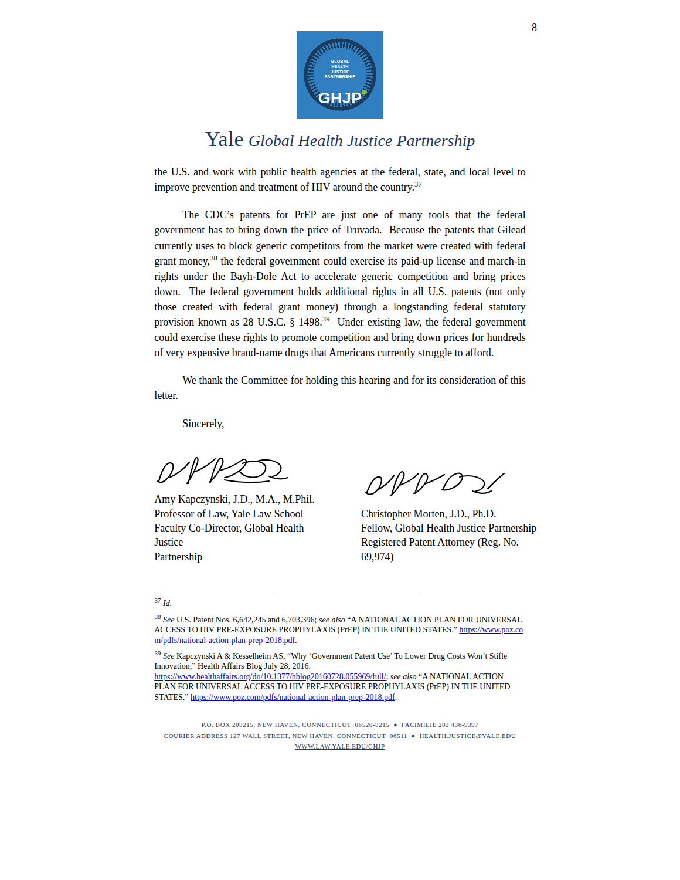8
GLOBAL
HEALTH
JUSTICE
PARTNERSHIP
GHJP
Yale Global Health Justice Partnership
the U.S. and work with public health agencies at the federal, state, and local level to improve prevention and treatment of HIV around the country.37
The CDC’s patents for PrEP are just one of many tools that the federal government has to bring down the price of Truvada. Because the patents that Gilead currently uses to block generic competitors from the market were created with federal grant money,38 the federal government could exercise its paid-up license and march-in rights under the Bayh-Dole Act to accelerate generic competition and bring prices down. The federal government holds additional rights in all U.S. patents (not only those created with federal grant money) through a longstanding federal statutory provision known as 28 U.S.C. § 1498.39 Under existing law, the federal government could exercise these rights to promote competition and bring down prices for hundreds of very expensive brand-name drugs that Americans currently struggle to afford.
We thank the Committee for holding this hearing and for its consideration of this letter.
Sincerely,
Amy Kapczynski, J.D., M.A., M.Phil. Professor of Law, Yale Law School Faculty Co-Director, Global Health Justice Partnership
Christopher Morten, J.D., Ph.D. Fellow, Global Health Justice Partnership Registered Patent Attorney (Reg. No. 69,974)
37 Id.
38 See U.S. Patent Nos. 6,642,245 and 6,703,396; see also “A NATIONAL ACTION PLAN FOR UNIVERSAL ACCESS TO HIV PRE-EXPOSURE PROPHYLAXIS (PrEP) IN THE UNITED STATES.” https://www.poz.com/pdfs/national-action-plan-prep-2018.pdf.
39 See Kapczynski A & Kesselheim AS, “Why ‘Government Patent Use’ To Lower Drug Costs Won’t Stifle Innovation,” Health Affairs Blog July 28, 2016.
https://www.healthaffairs.org/do/10.1377/hblog20160728.055969/full/; see also “A NATIONAL ACTION PLAN FOR UNIVERSAL ACCESS TO HIV PRE-EXPOSURE PROPHYLAXIS (PrEP) IN THE UNITED STATES.” https://www.poz.com/pdfs/national-action-plan-prep-2018.pdf.
P.O. BOX 208215, NEW HAVEN, CONNECTICUT 06520-8215 ● FACIMILIE 203 436-9397
COURIER ADDRESS 127 WALL STREET, NEW HAVEN, CONNECTICUT 06511 ● HEALTH.JUSTICE@YALE.EDU
WWW.LAW.YALE.EDU/GHJP